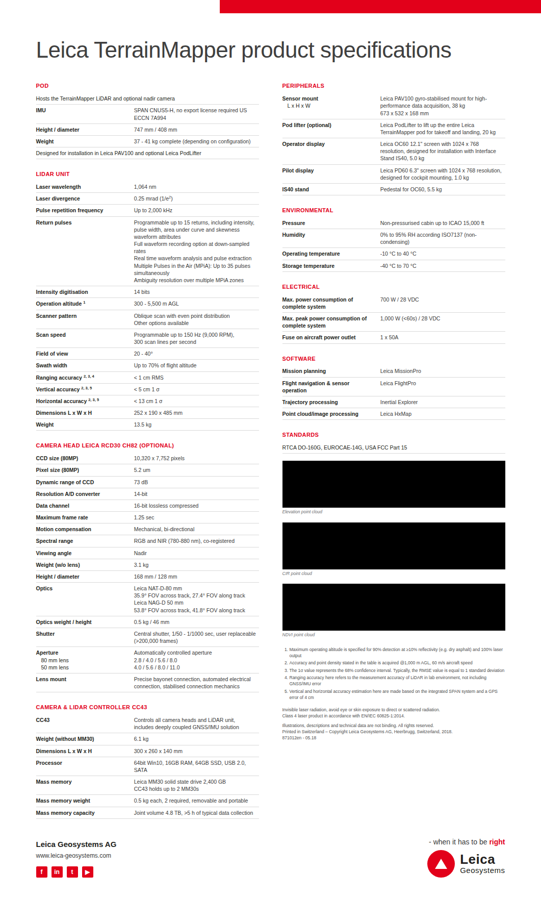Leica TerrainMapper product specifications
POD
| Hosts the TerrainMapper LiDAR and optional nadir camera |
| IMU | SPAN CNUS5-H, no export license required US ECCN 7A994 |
| Height / diameter | 747 mm / 408 mm |
| Weight | 37 - 41 kg complete (depending on configuration) |
| Designed for installation in Leica PAV100 and optional Leica PodLifter |
LIDAR UNIT
| Laser wavelength | 1,064 nm |
| Laser divergence | 0.25 mrad (1/e 2 ) |
| Pulse repetition frequency | Up to 2,000 kHz |
| Return pulses | Programmable up to 15 returns, including intensity, pulse width, area under curve and skewness waveform attributes Full waveform recording option at down-sampled rates Real time waveform analysis and pulse extraction Multiple Pulses in the Air (MPiA): Up to 35 pulses simultaneously Ambiguity resolution over multiple MPiA zones |
| Intensity digitisation | 14 bits |
| Operation altitude 1 | 300 - 5,500 m AGL |
| Scanner pattern | Oblique scan with even point distribution Other options available |
| Scan speed | Programmable up to 150 Hz (9,000 RPM), 300 scan lines per second |
| Field of view | 20 - 40° |
| Swath width | Up to 70% of flight altitude |
| Ranging accuracy 2, 3, 4 | < 1 cm RMS |
| Vertical accuracy 2, 3, 5 | < 5 cm 1 σ |
| Horizontal accuracy 2, 3, 5 | < 13 cm 1 σ |
| Dimensions L x W x H | 252 x 190 x 485 mm |
| Weight | 13.5 kg |
CAMERA HEAD LEICA RCD30 CH82 (OPTIONAL)
| CCD size (80MP) | 10,320 x 7,752 pixels |
| Pixel size (80MP) | 5.2 um |
| Dynamic range of CCD | 73 dB |
| Resolution A/D converter | 14-bit |
| Data channel | 16-bit lossless compressed |
| Maximum frame rate | 1.25 sec |
| Motion compensation | Mechanical, bi-directional |
| Spectral range | RGB and NIR (780-880 nm), co-registered |
| Viewing angle | Nadir |
| Weight (w/o lens) | 3.1 kg |
| Height / diameter | 168 mm / 128 mm |
| Optics | Leica NAT-D-80 mm 35.9° FOV across track, 27.4° FOV along track Leica NAG-D 50 mm 53.8° FOV across track, 41.8° FOV along track |
| Optics weight / height | 0.5 kg / 46 mm |
| Shutter | Central shutter, 1/50 - 1/1000 sec, user replaceable (>200,000 frames) |
| Aperture 80 mm lens 50 mm lens | Automatically controlled aperture 2.8 / 4.0 / 5.6 / 8.0 4.0 / 5.6 / 8.0 / 11.0 |
| Lens mount | Precise bayonet connection, automated electrical connection, stabilised connection mechanics |
CAMERA & LIDAR CONTROLLER CC43
| CC43 | Controls all camera heads and LiDAR unit, includes deeply coupled GNSS/IMU solution |
| Weight (without MM30) | 6.1 kg |
| Dimensions L x W x H | 300 x 260 x 140 mm |
| Processor | 64bit Win10, 16GB RAM, 64GB SSD, USB 2.0, SATA |
| Mass memory | Leica MM30 solid state drive 2,400 GB CC43 holds up to 2 MM30s |
| Mass memory weight | 0.5 kg each, 2 required, removable and portable |
| Mass memory capacity | Joint volume 4.8 TB, >5 h of typical data collection |
PERIPHERALS
| Sensor mount L x H x W | Leica PAV100 gyro-stabilised mount for high-performance data acquisition, 38 kg 673 x 532 x 168 mm |
| Pod lifter (optional) | Leica PodLifter to lift up the entire Leica TerrainMapper pod for takeoff and landing, 20 kg |
| Operator display | Leica OC60 12.1" screen with 1024 x 768 resolution, designed for installation with Interface Stand IS40, 5.0 kg |
| Pilot display | Leica PD60 6.3" screen with 1024 x 768 resolution, designed for cockpit mounting, 1.0 kg |
| IS40 stand | Pedestal for OC60, 5.5 kg |
ENVIRONMENTAL
| Pressure | Non-pressurised cabin up to ICAO 15,000 ft |
| Humidity | 0% to 95% RH according ISO7137 (non-condensing) |
| Operating temperature | -10 °C to 40 °C |
| Storage temperature | -40 °C to 70 °C |
ELECTRICAL
| Max. power consumption of complete system | 700 W / 28 VDC |
| Max. peak power consumption of complete system | 1,000 W (<60s) / 28 VDC |
| Fuse on aircraft power outlet | 1 x 50A |
SOFTWARE
| Mission planning | Leica MissionPro |
| Flight navigation & sensor operation | Leica FlightPro |
| Trajectory processing | Inertial Explorer |
| Point cloud/image processing | Leica HxMap |
STANDARDS
| RTCA DO-160G, EUROCAE-14G, USA FCC Part 15 |
Elevation point cloud
CIR point cloud
NDVI point cloud
Maximum operating altitude is specified for 90% detection at ≥10% reflectivity (e.g. dry asphalt) and 100% laser output
Accuracy and point density stated in the table is acquired @1,000 m AGL, 60 m/s aircraft speed
The 1σ value represents the 68% confidence interval. Typically, the RMSE value is equal to 1 standard deviation
Ranging accuracy here refers to the measurement accuracy of LiDAR in lab environment, not including GNSS/IMU error
Vertical and horizontal accuracy estimation here are made based on the integrated SPAN system and a GPS error of 4 cm
Invisible laser radiation, avoid eye or skin exposure to direct or scattered radiation.
Class 4 laser product in accordance with EN/IEC 60825-1:2014.
Illustrations, descriptions and technical data are not binding. All rights reserved.
Printed in Switzerland – Copyright Leica Geosystems AG, Heerbrugg, Switzerland, 2018.
871012en - 05.18
Leica Geosystems AG
www.leica-geosystems.com
fin t▶
- when it has to be right
Leica
Geosystems